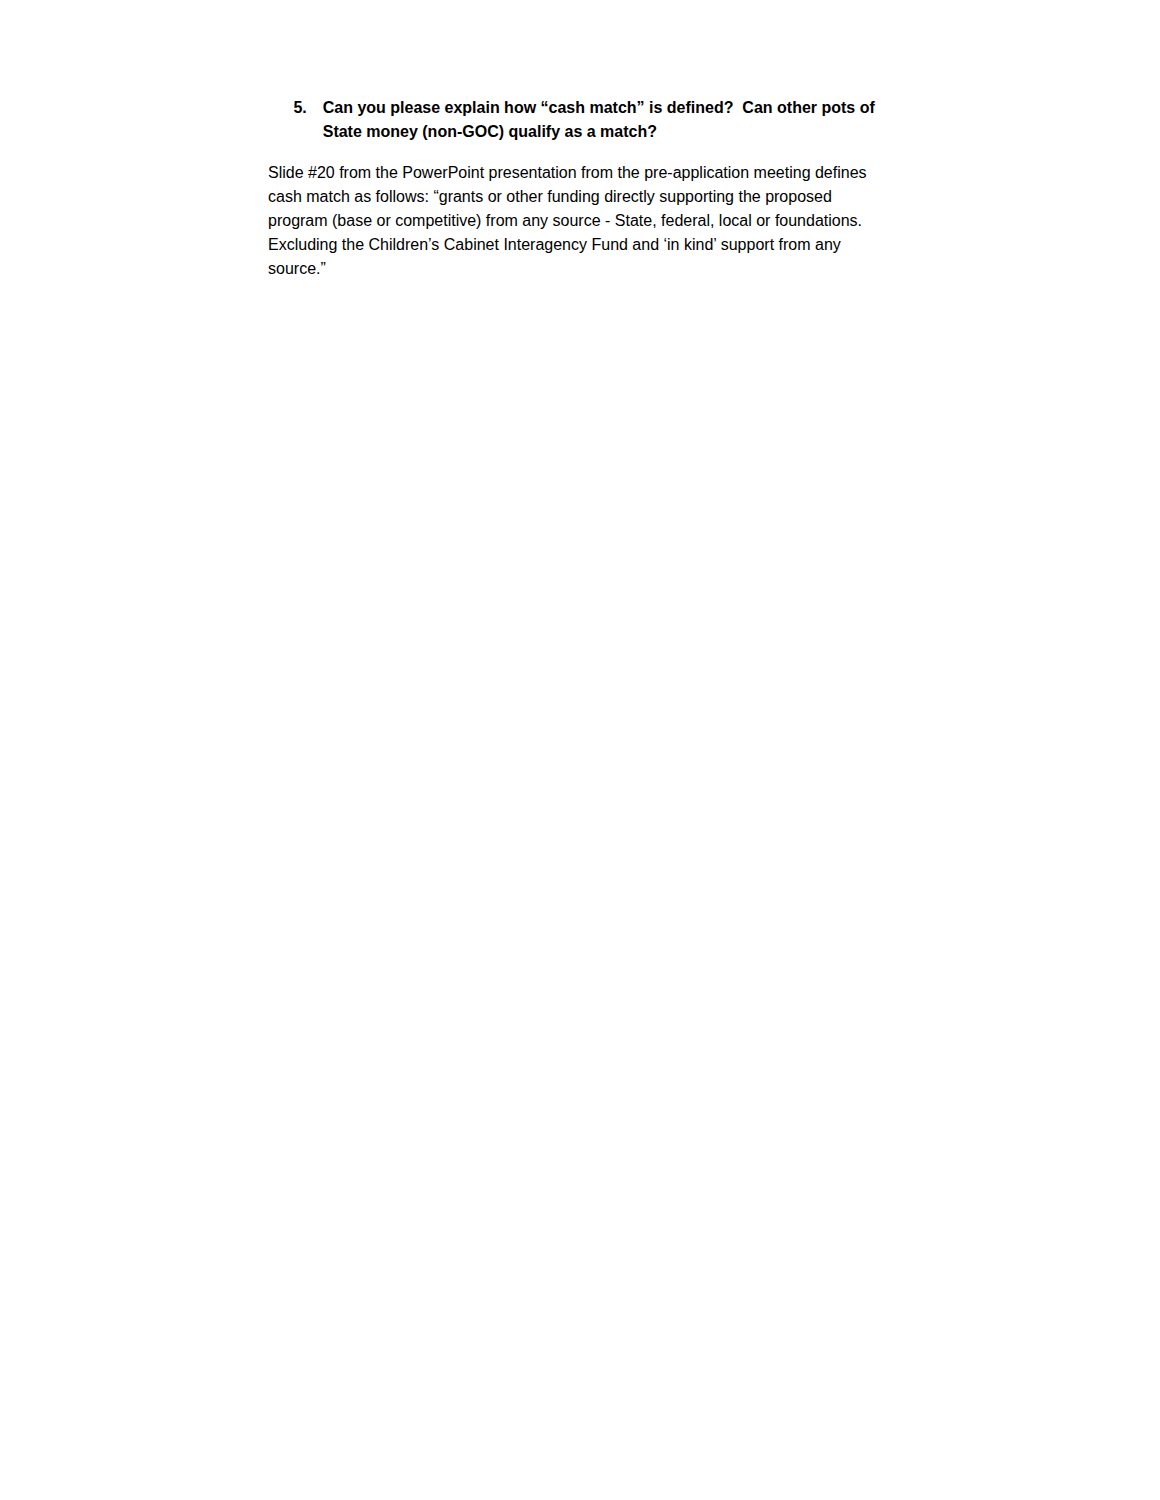Can you please explain how “cash match” is defined? Can other pots of State money (non-GOC) qualify as a match?
Slide #20 from the PowerPoint presentation from the pre-application meeting defines cash match as follows: “grants or other funding directly supporting the proposed program (base or competitive) from any source - State, federal, local or foundations. Excluding the Children’s Cabinet Interagency Fund and ‘in kind’ support from any source.”